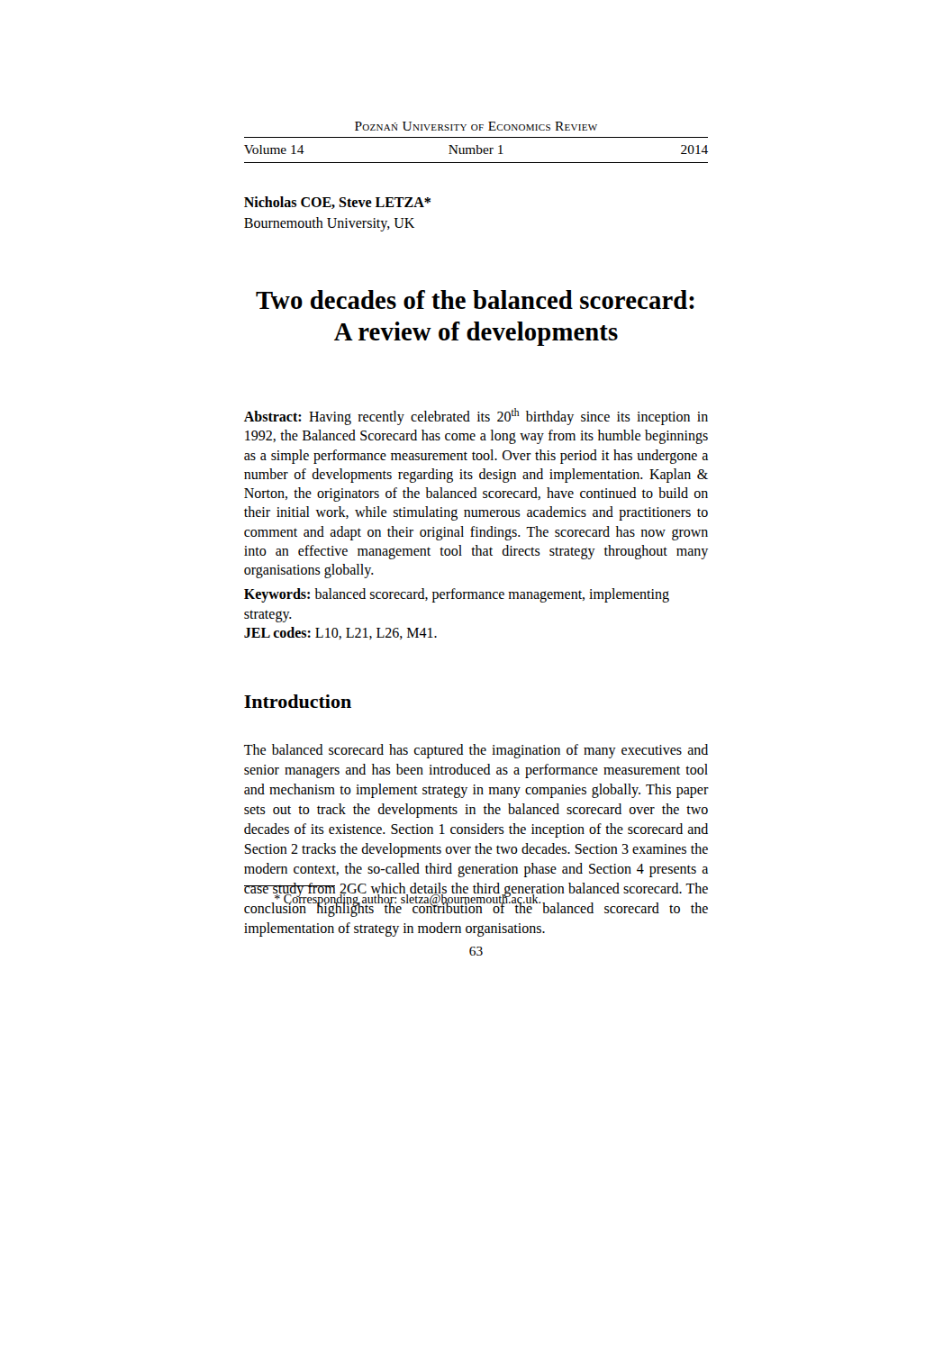Poznań University of Economics Review
| Volume 14 | Number 1 | 2014 |
Nicholas COE, Steve LETZA*
Bournemouth University, UK
Two decades of the balanced scorecard:
A review of developments
Abstract: Having recently celebrated its 20th birthday since its inception in 1992, the Balanced Scorecard has come a long way from its humble beginnings as a simple performance measurement tool. Over this period it has undergone a number of developments regarding its design and implementation. Kaplan & Norton, the originators of the balanced scorecard, have continued to build on their initial work, while stimulating numerous academics and practitioners to comment and adapt on their original findings. The scorecard has now grown into an effective management tool that directs strategy throughout many organisations globally.
Keywords: balanced scorecard, performance management, implementing strategy.
JEL codes: L10, L21, L26, M41.
Introduction
The balanced scorecard has captured the imagination of many executives and senior managers and has been introduced as a performance measurement tool and mechanism to implement strategy in many companies globally. This paper sets out to track the developments in the balanced scorecard over the two decades of its existence. Section 1 considers the inception of the scorecard and Section 2 tracks the developments over the two decades. Section 3 examines the modern context, the so-called third generation phase and Section 4 presents a case study from 2GC which details the third generation balanced scorecard. The conclusion highlights the contribution of the balanced scorecard to the implementation of strategy in modern organisations.
* Corresponding author: sletza@bournemouth.ac.uk.
63